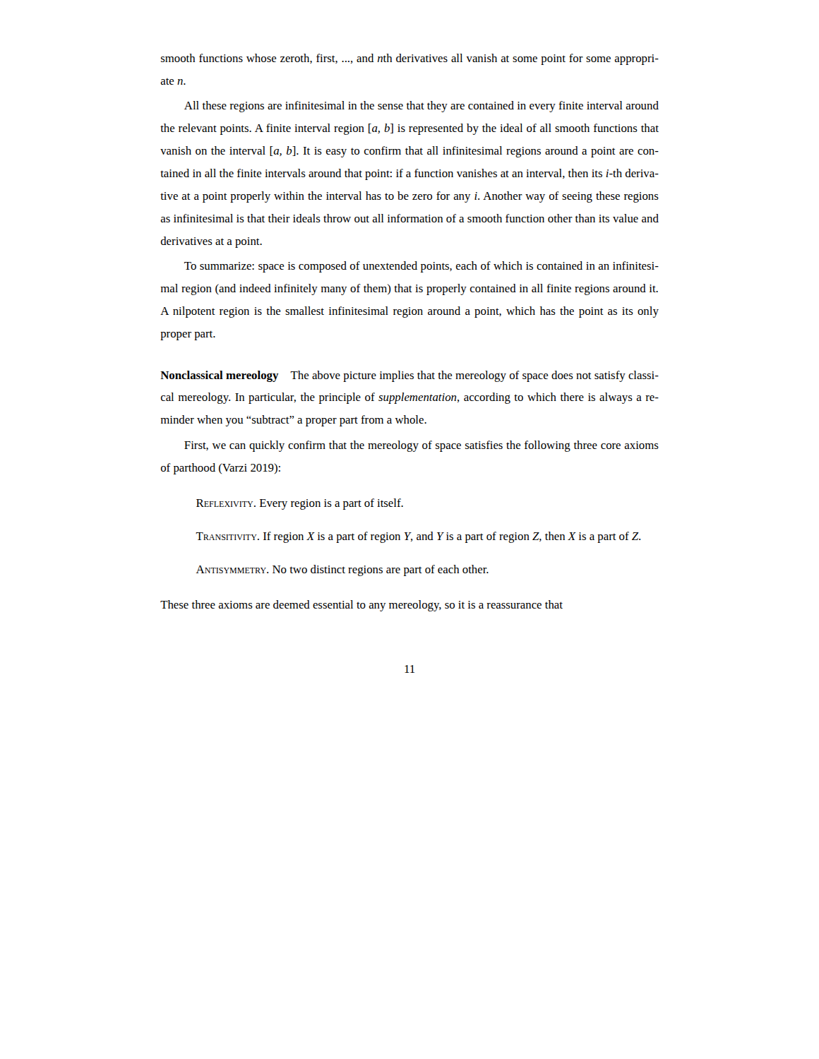smooth functions whose zeroth, first, ..., and nth derivatives all vanish at some point for some appropriate n.
All these regions are infinitesimal in the sense that they are contained in every finite interval around the relevant points. A finite interval region [a, b] is represented by the ideal of all smooth functions that vanish on the interval [a, b]. It is easy to confirm that all infinitesimal regions around a point are contained in all the finite intervals around that point: if a function vanishes at an interval, then its i-th derivative at a point properly within the interval has to be zero for any i. Another way of seeing these regions as infinitesimal is that their ideals throw out all information of a smooth function other than its value and derivatives at a point.
To summarize: space is composed of unextended points, each of which is contained in an infinitesimal region (and indeed infinitely many of them) that is properly contained in all finite regions around it. A nilpotent region is the smallest infinitesimal region around a point, which has the point as its only proper part.
Nonclassical mereology The above picture implies that the mereology of space does not satisfy classical mereology. In particular, the principle of supplementation, according to which there is always a reminder when you “subtract” a proper part from a whole.
First, we can quickly confirm that the mereology of space satisfies the following three core axioms of parthood (Varzi 2019):
Reflexivity. Every region is a part of itself.
Transitivity. If region X is a part of region Y, and Y is a part of region Z, then X is a part of Z.
Antisymmetry. No two distinct regions are part of each other.
These three axioms are deemed essential to any mereology, so it is a reassurance that
11